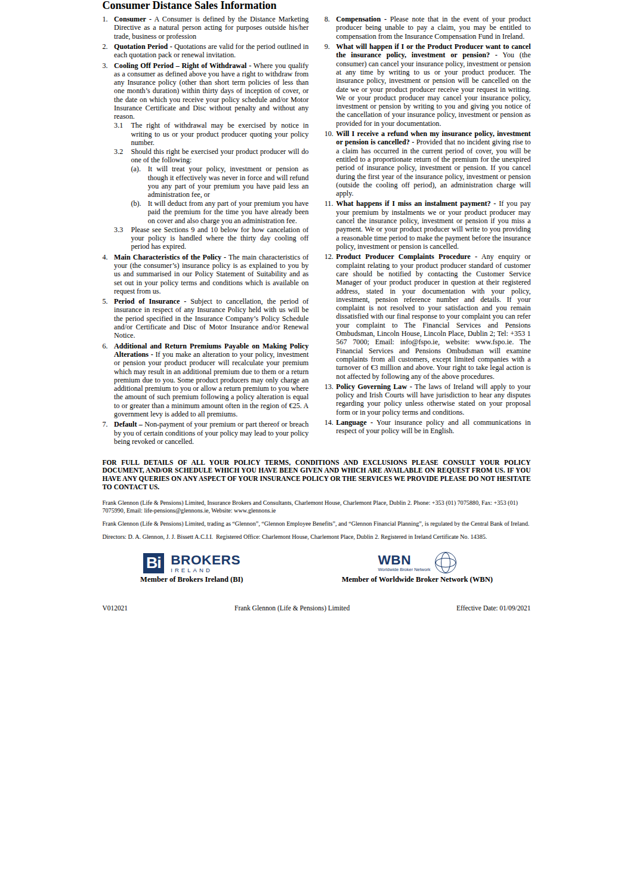Consumer Distance Sales Information
Consumer - A Consumer is defined by the Distance Marketing Directive as a natural person acting for purposes outside his/her trade, business or profession
Quotation Period - Quotations are valid for the period outlined in each quotation pack or renewal invitation.
Cooling Off Period – Right of Withdrawal - Where you qualify as a consumer as defined above you have a right to withdraw from any Insurance policy (other than short term policies of less than one month’s duration) within thirty days of inception of cover, or the date on which you receive your policy schedule and/or Motor Insurance Certificate and Disc without penalty and without any reason.
The right of withdrawal may be exercised by notice in writing to us or your product producer quoting your policy number.
Should this right be exercised your product producer will do one of the following:
It will treat your policy, investment or pension as though it effectively was never in force and will refund you any part of your premium you have paid less an administration fee, or
It will deduct from any part of your premium you have paid the premium for the time you have already been on cover and also charge you an administration fee.
Please see Sections 9 and 10 below for how cancelation of your policy is handled where the thirty day cooling off period has expired.
Main Characteristics of the Policy - The main characteristics of your (the consumer’s) insurance policy is as explained to you by us and summarised in our Policy Statement of Suitability and as set out in your policy terms and conditions which is available on request from us.
Period of Insurance - Subject to cancellation, the period of insurance in respect of any Insurance Policy held with us will be the period specified in the Insurance Company’s Policy Schedule and/or Certificate and Disc of Motor Insurance and/or Renewal Notice.
Additional and Return Premiums Payable on Making Policy Alterations - If you make an alteration to your policy, investment or pension your product producer will recalculate your premium which may result in an additional premium due to them or a return premium due to you. Some product producers may only charge an additional premium to you or allow a return premium to you where the amount of such premium following a policy alteration is equal to or greater than a minimum amount often in the region of €25. A government levy is added to all premiums.
Default – Non-payment of your premium or part thereof or breach by you of certain conditions of your policy may lead to your policy being revoked or cancelled.
Compensation - Please note that in the event of your product producer being unable to pay a claim, you may be entitled to compensation from the Insurance Compensation Fund in Ireland.
What will happen if I or the Product Producer want to cancel the insurance policy, investment or pension? - You (the consumer) can cancel your insurance policy, investment or pension at any time by writing to us or your product producer. The insurance policy, investment or pension will be cancelled on the date we or your product producer receive your request in writing. We or your product producer may cancel your insurance policy, investment or pension by writing to you and giving you notice of the cancellation of your insurance policy, investment or pension as provided for in your documentation.
Will I receive a refund when my insurance policy, investment or pension is cancelled? - Provided that no incident giving rise to a claim has occurred in the current period of cover, you will be entitled to a proportionate return of the premium for the unexpired period of insurance policy, investment or pension. If you cancel during the first year of the insurance policy, investment or pension (outside the cooling off period), an administration charge will apply.
What happens if I miss an instalment payment? - If you pay your premium by instalments we or your product producer may cancel the insurance policy, investment or pension if you miss a payment. We or your product producer will write to you providing a reasonable time period to make the payment before the insurance policy, investment or pension is cancelled.
Product Producer Complaints Procedure - Any enquiry or complaint relating to your product producer standard of customer care should be notified by contacting the Customer Service Manager of your product producer in question at their registered address, stated in your documentation with your policy, investment, pension reference number and details. If your complaint is not resolved to your satisfaction and you remain dissatisfied with our final response to your complaint you can refer your complaint to The Financial Services and Pensions Ombudsman, Lincoln House, Lincoln Place, Dublin 2; Tel: +353 1 567 7000; Email: info@fspo.ie, website: www.fspo.ie. The Financial Services and Pensions Ombudsman will examine complaints from all customers, except limited companies with a turnover of €3 million and above. Your right to take legal action is not affected by following any of the above procedures.
Policy Governing Law - The laws of Ireland will apply to your policy and Irish Courts will have jurisdiction to hear any disputes regarding your policy unless otherwise stated on your proposal form or in your policy terms and conditions.
Language - Your insurance policy and all communications in respect of your policy will be in English.
FOR FULL DETAILS OF ALL YOUR POLICY TERMS, CONDITIONS AND EXCLUSIONS PLEASE CONSULT YOUR POLICY DOCUMENT, AND/OR SCHEDULE WHICH YOU HAVE BEEN GIVEN AND WHICH ARE AVAILABLE ON REQUEST FROM US. IF YOU HAVE ANY QUERIES ON ANY ASPECT OF YOUR INSURANCE POLICY OR THE SERVICES WE PROVIDE PLEASE DO NOT HESITATE TO CONTACT US.
Frank Glennon (Life & Pensions) Limited, Insurance Brokers and Consultants, Charlemont House, Charlemont Place, Dublin 2. Phone: +353 (01) 7075880, Fax: +353 (01) 7075990, Email: life-pensions@glennons.ie, Website: www.glennons.ie
Frank Glennon (Life & Pensions) Limited, trading as “Glennon”, “Glennon Employee Benefits”, and “Glennon Financial Planning”, is regulated by the Central Bank of Ireland.
Directors: D. A. Glennon, J. J. Bissett A.C.I.I. Registered Office: Charlemont House, Charlemont Place, Dublin 2. Registered in Ireland Certificate No. 14385.
Bi BROKERS IRELAND
Member of Brokers Ireland (BI)
WBN Worldwide Broker Network
Member of Worldwide Broker Network (WBN)
V012021
Frank Glennon (Life & Pensions) Limited
Effective Date: 01/09/2021